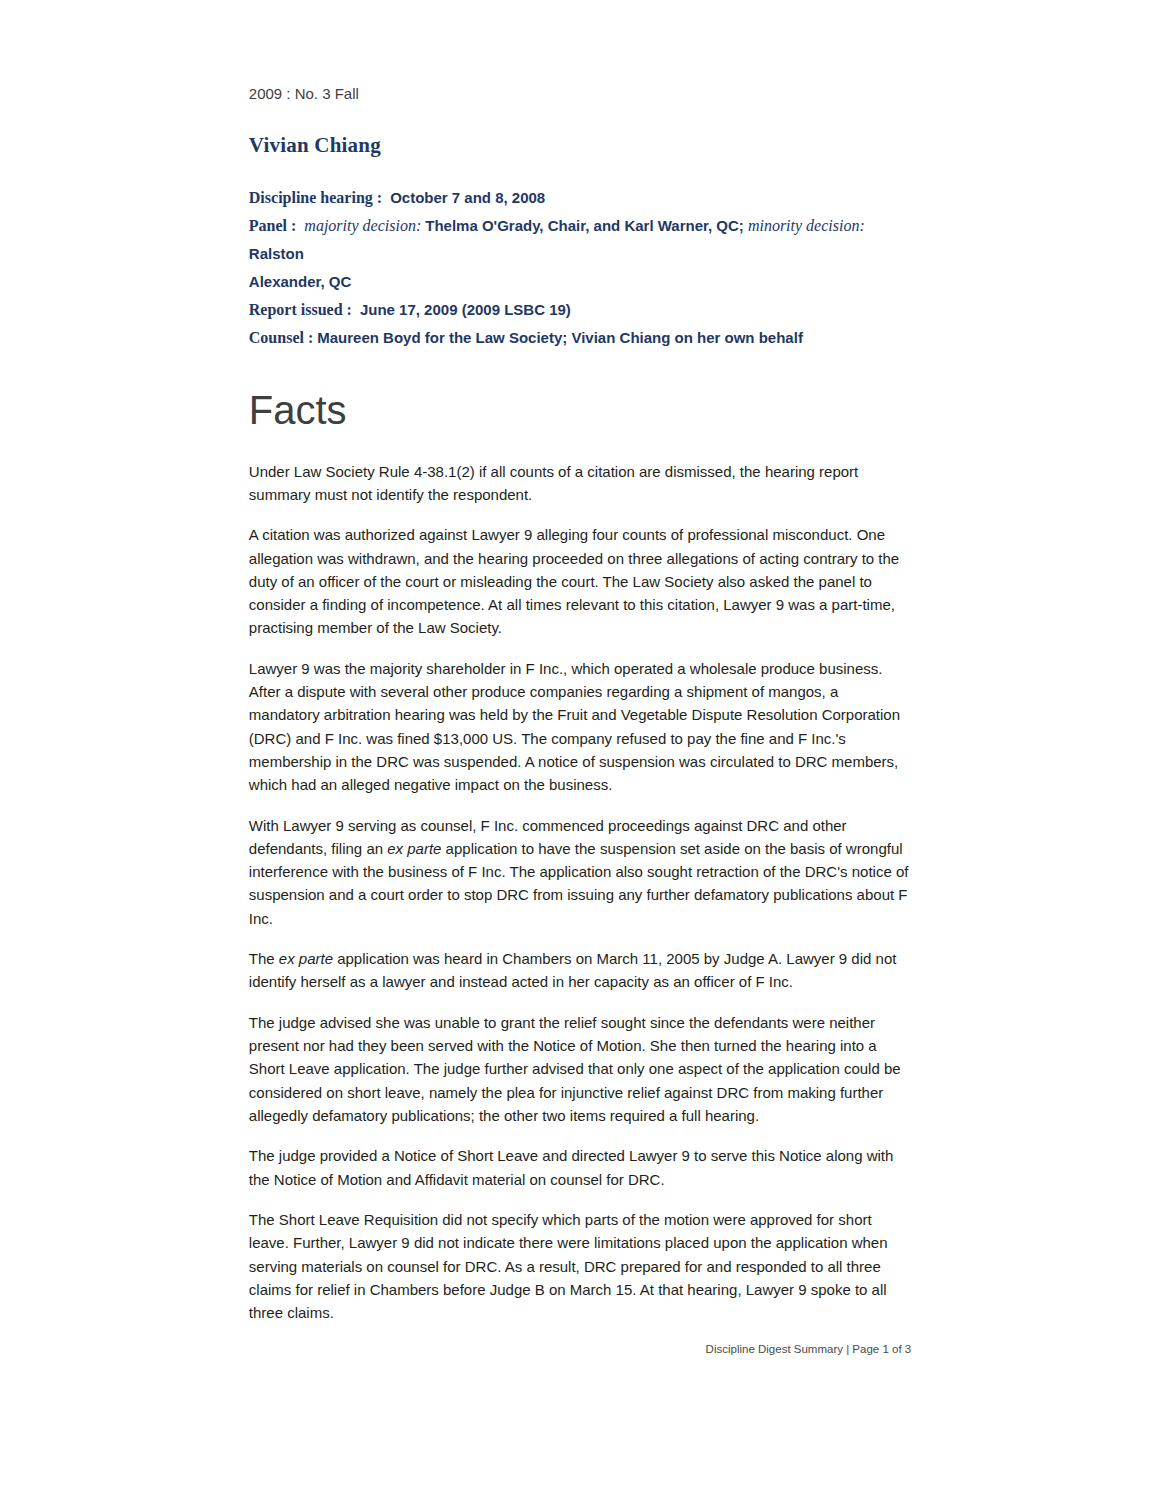2009 : No. 3 Fall
Vivian Chiang
Discipline hearing : October 7 and 8, 2008
Panel : majority decision: Thelma O'Grady, Chair, and Karl Warner, QC; minority decision: Ralston
Alexander, QC
Report issued : June 17, 2009 (2009 LSBC 19)
Counsel : Maureen Boyd for the Law Society; Vivian Chiang on her own behalf
Facts
Under Law Society Rule 4-38.1(2) if all counts of a citation are dismissed, the hearing report summary must not identify the respondent.
A citation was authorized against Lawyer 9 alleging four counts of professional misconduct. One allegation was withdrawn, and the hearing proceeded on three allegations of acting contrary to the duty of an officer of the court or misleading the court. The Law Society also asked the panel to consider a finding of incompetence. At all times relevant to this citation, Lawyer 9 was a part-time, practising member of the Law Society.
Lawyer 9 was the majority shareholder in F Inc., which operated a wholesale produce business. After a dispute with several other produce companies regarding a shipment of mangos, a mandatory arbitration hearing was held by the Fruit and Vegetable Dispute Resolution Corporation (DRC) and F Inc. was fined $13,000 US. The company refused to pay the fine and F Inc.'s membership in the DRC was suspended. A notice of suspension was circulated to DRC members, which had an alleged negative impact on the business.
With Lawyer 9 serving as counsel, F Inc. commenced proceedings against DRC and other defendants, filing an ex parte application to have the suspension set aside on the basis of wrongful interference with the business of F Inc. The application also sought retraction of the DRC's notice of suspension and a court order to stop DRC from issuing any further defamatory publications about F Inc.
The ex parte application was heard in Chambers on March 11, 2005 by Judge A. Lawyer 9 did not identify herself as a lawyer and instead acted in her capacity as an officer of F Inc.
The judge advised she was unable to grant the relief sought since the defendants were neither present nor had they been served with the Notice of Motion. She then turned the hearing into a Short Leave application. The judge further advised that only one aspect of the application could be considered on short leave, namely the plea for injunctive relief against DRC from making further allegedly defamatory publications; the other two items required a full hearing.
The judge provided a Notice of Short Leave and directed Lawyer 9 to serve this Notice along with the Notice of Motion and Affidavit material on counsel for DRC.
The Short Leave Requisition did not specify which parts of the motion were approved for short leave. Further, Lawyer 9 did not indicate there were limitations placed upon the application when serving materials on counsel for DRC. As a result, DRC prepared for and responded to all three claims for relief in Chambers before Judge B on March 15. At that hearing, Lawyer 9 spoke to all three claims.
Discipline Digest Summary | Page 1 of 3